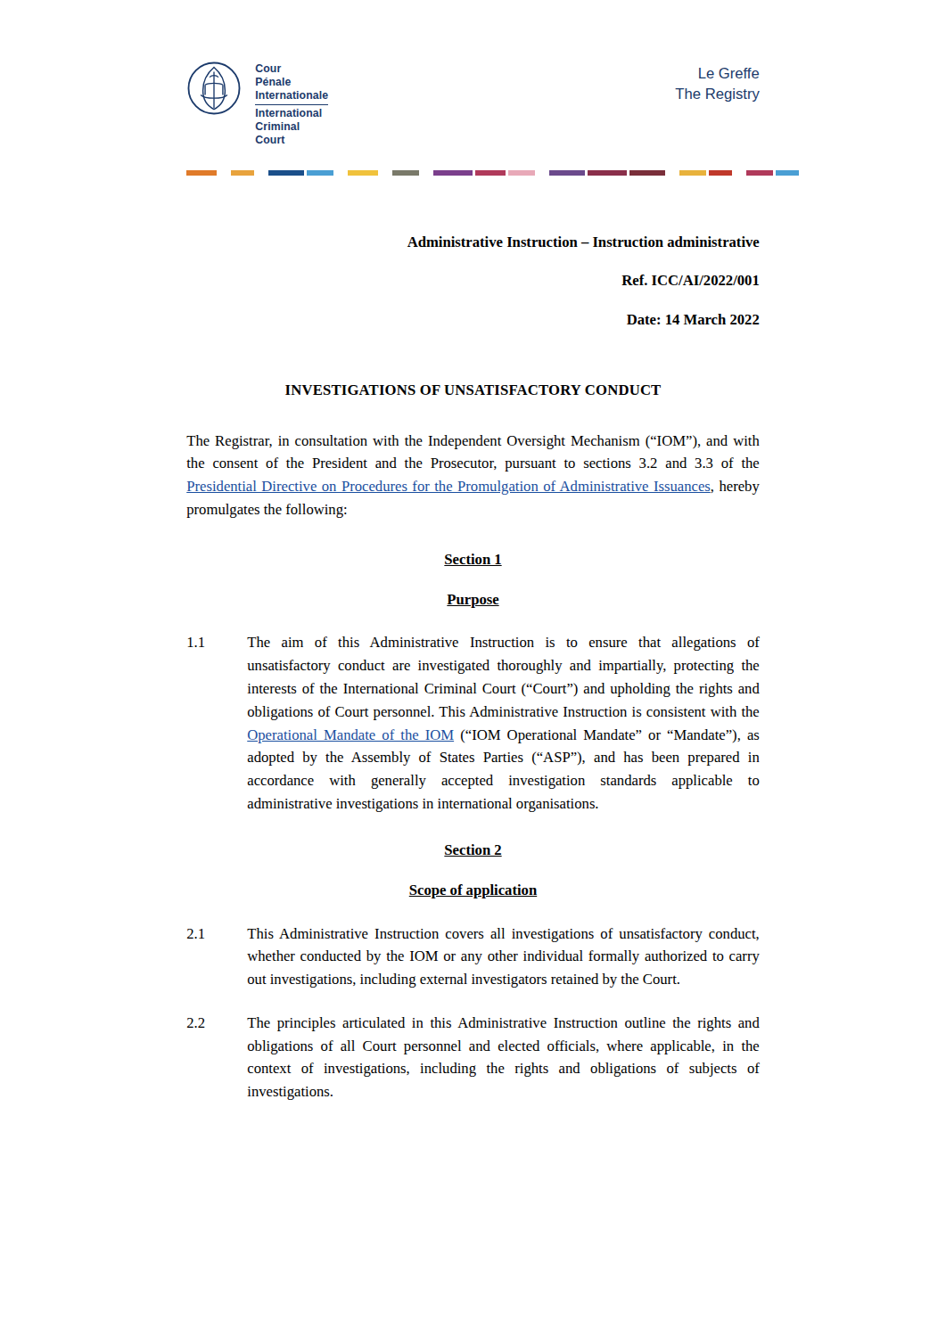Cour
Pénale
Internationale
International
Criminal
Court
Le Greffe
The Registry
Administrative Instruction – Instruction administrative
Ref. ICC/AI/2022/001
Date: 14 March 2022
Investigations of Unsatisfactory Conduct
The Registrar, in consultation with the Independent Oversight Mechanism (“IOM”), and with the consent of the President and the Prosecutor, pursuant to sections 3.2 and 3.3 of the Presidential Directive on Procedures for the Promulgation of Administrative Issuances, hereby promulgates the following:
Section 1
Purpose
1.1 The aim of this Administrative Instruction is to ensure that allegations of unsatisfactory conduct are investigated thoroughly and impartially, protecting the interests of the International Criminal Court (“Court”) and upholding the rights and obligations of Court personnel. This Administrative Instruction is consistent with the Operational Mandate of the IOM (“IOM Operational Mandate” or “Mandate”), as adopted by the Assembly of States Parties (“ASP”), and has been prepared in accordance with generally accepted investigation standards applicable to administrative investigations in international organisations.
Section 2
Scope of application
2.1 This Administrative Instruction covers all investigations of unsatisfactory conduct, whether conducted by the IOM or any other individual formally authorized to carry out investigations, including external investigators retained by the Court.
2.2 The principles articulated in this Administrative Instruction outline the rights and obligations of all Court personnel and elected officials, where applicable, in the context of investigations, including the rights and obligations of subjects of investigations.